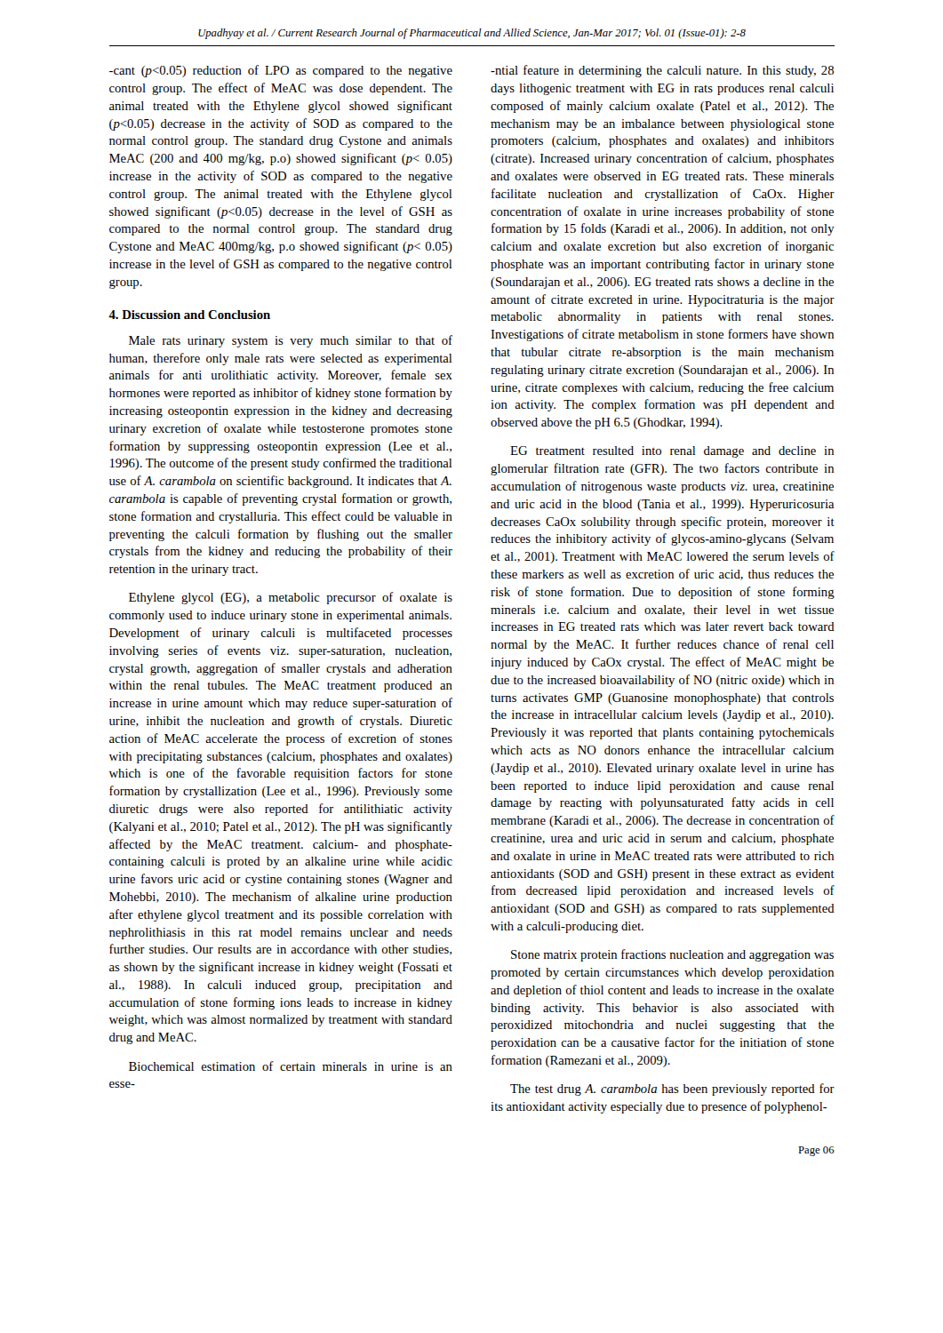Upadhyay et al. / Current Research Journal of Pharmaceutical and Allied Science, Jan-Mar 2017; Vol. 01 (Issue-01): 2-8
-cant (p<0.05) reduction of LPO as compared to the negative control group. The effect of MeAC was dose dependent. The animal treated with the Ethylene glycol showed significant (p<0.05) decrease in the activity of SOD as compared to the normal control group. The standard drug Cystone and animals MeAC (200 and 400 mg/kg, p.o) showed significant (p< 0.05) increase in the activity of SOD as compared to the negative control group. The animal treated with the Ethylene glycol showed significant (p<0.05) decrease in the level of GSH as compared to the normal control group. The standard drug Cystone and MeAC 400mg/kg, p.o showed significant (p< 0.05) increase in the level of GSH as compared to the negative control group.
4. Discussion and Conclusion
Male rats urinary system is very much similar to that of human, therefore only male rats were selected as experimental animals for anti urolithiatic activity. Moreover, female sex hormones were reported as inhibitor of kidney stone formation by increasing osteopontin expression in the kidney and decreasing urinary excretion of oxalate while testosterone promotes stone formation by suppressing osteopontin expression (Lee et al., 1996). The outcome of the present study confirmed the traditional use of A. carambola on scientific background. It indicates that A. carambola is capable of preventing crystal formation or growth, stone formation and crystalluria. This effect could be valuable in preventing the calculi formation by flushing out the smaller crystals from the kidney and reducing the probability of their retention in the urinary tract.
Ethylene glycol (EG), a metabolic precursor of oxalate is commonly used to induce urinary stone in experimental animals. Development of urinary calculi is multifaceted processes involving series of events viz. super-saturation, nucleation, crystal growth, aggregation of smaller crystals and adheration within the renal tubules. The MeAC treatment produced an increase in urine amount which may reduce super-saturation of urine, inhibit the nucleation and growth of crystals. Diuretic action of MeAC accelerate the process of excretion of stones with precipitating substances (calcium, phosphates and oxalates) which is one of the favorable requisition factors for stone formation by crystallization (Lee et al., 1996). Previously some diuretic drugs were also reported for antilithiatic activity (Kalyani et al., 2010; Patel et al., 2012). The pH was significantly affected by the MeAC treatment. calcium- and phosphate-containing calculi is proted by an alkaline urine while acidic urine favors uric acid or cystine containing stones (Wagner and Mohebbi, 2010). The mechanism of alkaline urine production after ethylene glycol treatment and its possible correlation with nephrolithiasis in this rat model remains unclear and needs further studies. Our results are in accordance with other studies, as shown by the significant increase in kidney weight (Fossati et al., 1988). In calculi induced group, precipitation and accumulation of stone forming ions leads to increase in kidney weight, which was almost normalized by treatment with standard drug and MeAC.
Biochemical estimation of certain minerals in urine is an esse-
-ntial feature in determining the calculi nature. In this study, 28 days lithogenic treatment with EG in rats produces renal calculi composed of mainly calcium oxalate (Patel et al., 2012). The mechanism may be an imbalance between physiological stone promoters (calcium, phosphates and oxalates) and inhibitors (citrate). Increased urinary concentration of calcium, phosphates and oxalates were observed in EG treated rats. These minerals facilitate nucleation and crystallization of CaOx. Higher concentration of oxalate in urine increases probability of stone formation by 15 folds (Karadi et al., 2006). In addition, not only calcium and oxalate excretion but also excretion of inorganic phosphate was an important contributing factor in urinary stone (Soundarajan et al., 2006). EG treated rats shows a decline in the amount of citrate excreted in urine. Hypocitraturia is the major metabolic abnormality in patients with renal stones. Investigations of citrate metabolism in stone formers have shown that tubular citrate re-absorption is the main mechanism regulating urinary citrate excretion (Soundarajan et al., 2006). In urine, citrate complexes with calcium, reducing the free calcium ion activity. The complex formation was pH dependent and observed above the pH 6.5 (Ghodkar, 1994).
EG treatment resulted into renal damage and decline in glomerular filtration rate (GFR). The two factors contribute in accumulation of nitrogenous waste products viz. urea, creatinine and uric acid in the blood (Tania et al., 1999). Hyperuricosuria decreases CaOx solubility through specific protein, moreover it reduces the inhibitory activity of glycos-amino-glycans (Selvam et al., 2001). Treatment with MeAC lowered the serum levels of these markers as well as excretion of uric acid, thus reduces the risk of stone formation. Due to deposition of stone forming minerals i.e. calcium and oxalate, their level in wet tissue increases in EG treated rats which was later revert back toward normal by the MeAC. It further reduces chance of renal cell injury induced by CaOx crystal. The effect of MeAC might be due to the increased bioavailability of NO (nitric oxide) which in turns activates GMP (Guanosine monophosphate) that controls the increase in intracellular calcium levels (Jaydip et al., 2010). Previously it was reported that plants containing pytochemicals which acts as NO donors enhance the intracellular calcium (Jaydip et al., 2010). Elevated urinary oxalate level in urine has been reported to induce lipid peroxidation and cause renal damage by reacting with polyunsaturated fatty acids in cell membrane (Karadi et al., 2006). The decrease in concentration of creatinine, urea and uric acid in serum and calcium, phosphate and oxalate in urine in MeAC treated rats were attributed to rich antioxidants (SOD and GSH) present in these extract as evident from decreased lipid peroxidation and increased levels of antioxidant (SOD and GSH) as compared to rats supplemented with a calculi-producing diet.
Stone matrix protein fractions nucleation and aggregation was promoted by certain circumstances which develop peroxidation and depletion of thiol content and leads to increase in the oxalate binding activity. This behavior is also associated with peroxidized mitochondria and nuclei suggesting that the peroxidation can be a causative factor for the initiation of stone formation (Ramezani et al., 2009).
The test drug A. carambola has been previously reported for its antioxidant activity especially due to presence of polyphenol-
Page 06